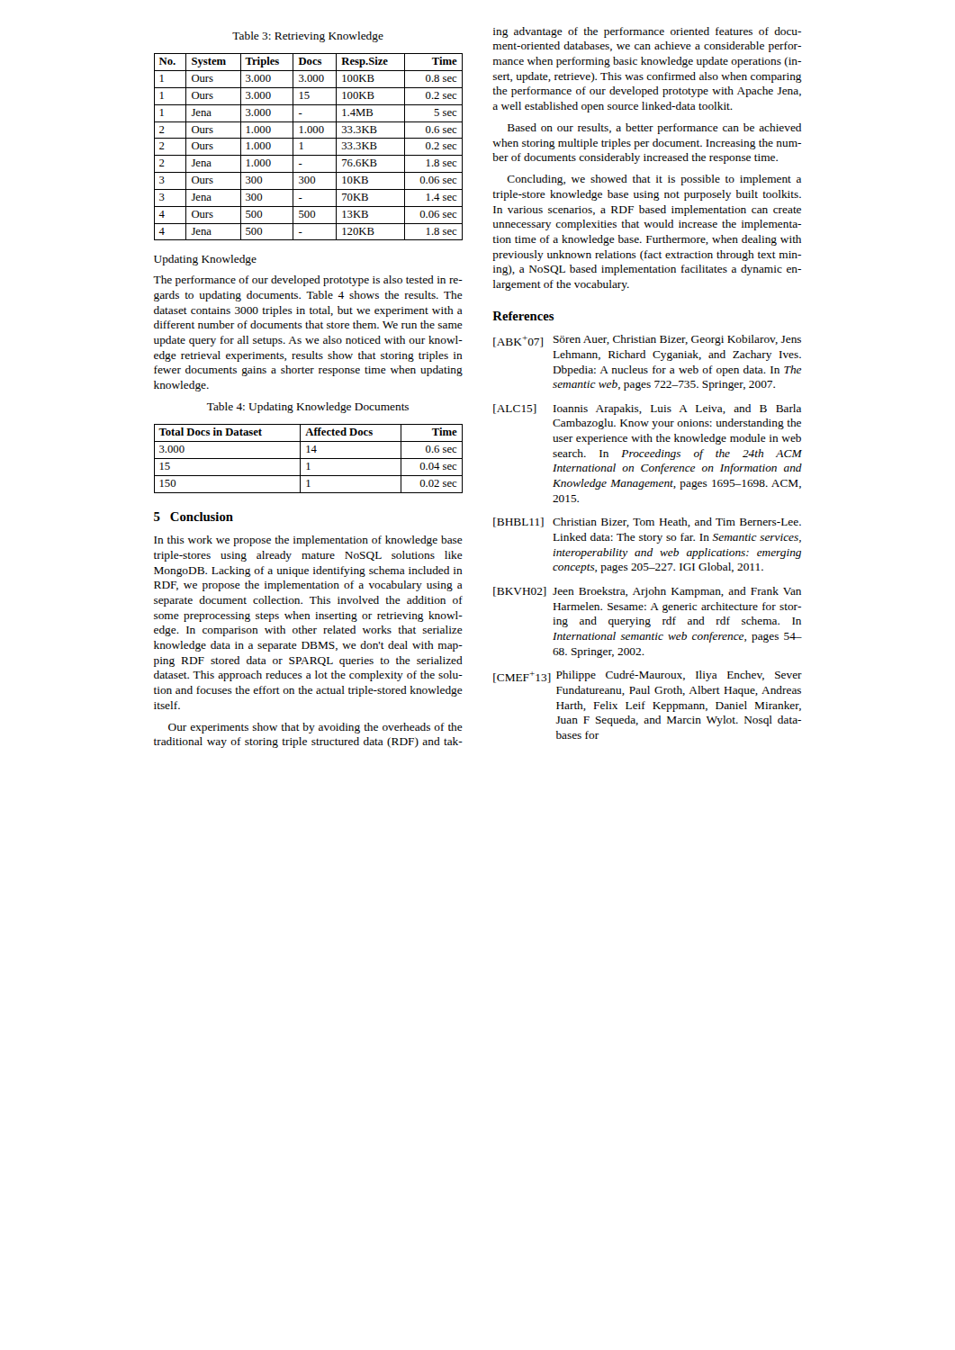Table 3: Retrieving Knowledge
| No. | System | Triples | Docs | Resp.Size | Time |
| --- | --- | --- | --- | --- | --- |
| 1 | Ours | 3.000 | 3.000 | 100KB | 0.8 sec |
| 1 | Ours | 3.000 | 15 | 100KB | 0.2 sec |
| 1 | Jena | 3.000 | - | 1.4MB | 5 sec |
| 2 | Ours | 1.000 | 1.000 | 33.3KB | 0.6 sec |
| 2 | Ours | 1.000 | 1 | 33.3KB | 0.2 sec |
| 2 | Jena | 1.000 | - | 76.6KB | 1.8 sec |
| 3 | Ours | 300 | 300 | 10KB | 0.06 sec |
| 3 | Jena | 300 | - | 70KB | 1.4 sec |
| 4 | Ours | 500 | 500 | 13KB | 0.06 sec |
| 4 | Jena | 500 | - | 120KB | 1.8 sec |
Updating Knowledge
The performance of our developed prototype is also tested in regards to updating documents. Table 4 shows the results. The dataset contains 3000 triples in total, but we experiment with a different number of documents that store them. We run the same update query for all setups. As we also noticed with our knowledge retrieval experiments, results show that storing triples in fewer documents gains a shorter response time when updating knowledge.
Table 4: Updating Knowledge Documents
| Total Docs in Dataset | Affected Docs | Time |
| --- | --- | --- |
| 3.000 | 14 | 0.6 sec |
| 15 | 1 | 0.04 sec |
| 150 | 1 | 0.02 sec |
5 Conclusion
In this work we propose the implementation of knowledge base triple-stores using already mature NoSQL solutions like MongoDB. Lacking of a unique identifying schema included in RDF, we propose the implementation of a vocabulary using a separate document collection. This involved the addition of some preprocessing steps when inserting or retrieving knowledge. In comparison with other related works that serialize knowledge data in a separate DBMS, we don't deal with mapping RDF stored data or SPARQL queries to the serialized dataset. This approach reduces a lot the complexity of the solution and focuses the effort on the actual triple-stored knowledge itself.
Our experiments show that by avoiding the overheads of the traditional way of storing triple structured data (RDF) and taking advantage of the performance oriented features of document-oriented databases, we can achieve a considerable performance when performing basic knowledge update operations (insert, update, retrieve). This was confirmed also when comparing the performance of our developed prototype with Apache Jena, a well established open source linked-data toolkit.
Based on our results, a better performance can be achieved when storing multiple triples per document. Increasing the number of documents considerably increased the response time.
Concluding, we showed that it is possible to implement a triple-store knowledge base using not purposely built toolkits. In various scenarios, a RDF based implementation can create unnecessary complexities that would increase the implementation time of a knowledge base. Furthermore, when dealing with previously unknown relations (fact extraction through text mining), a NoSQL based implementation facilitates a dynamic enlargement of the vocabulary.
References
[ABK+07]
Sören Auer, Christian Bizer, Georgi Kobilarov, Jens Lehmann, Richard Cyganiak, and Zachary Ives. Dbpedia: A nucleus for a web of open data. In The semantic web, pages 722–735. Springer, 2007.
[ALC15]
Ioannis Arapakis, Luis A Leiva, and B Barla Cambazoglu. Know your onions: understanding the user experience with the knowledge module in web search. In Proceedings of the 24th ACM International on Conference on Information and Knowledge Management, pages 1695–1698. ACM, 2015.
[BHBL11]
Christian Bizer, Tom Heath, and Tim Berners-Lee. Linked data: The story so far. In Semantic services, interoperability and web applications: emerging concepts, pages 205–227. IGI Global, 2011.
[BKVH02]
Jeen Broekstra, Arjohn Kampman, and Frank Van Harmelen. Sesame: A generic architecture for storing and querying rdf and rdf schema. In International semantic web conference, pages 54–68. Springer, 2002.
[CMEF+13]
Philippe Cudré-Mauroux, Iliya Enchev, Sever Fundatureanu, Paul Groth, Albert Haque, Andreas Harth, Felix Leif Keppmann, Daniel Miranker, Juan F Sequeda, and Marcin Wylot. Nosql databases for